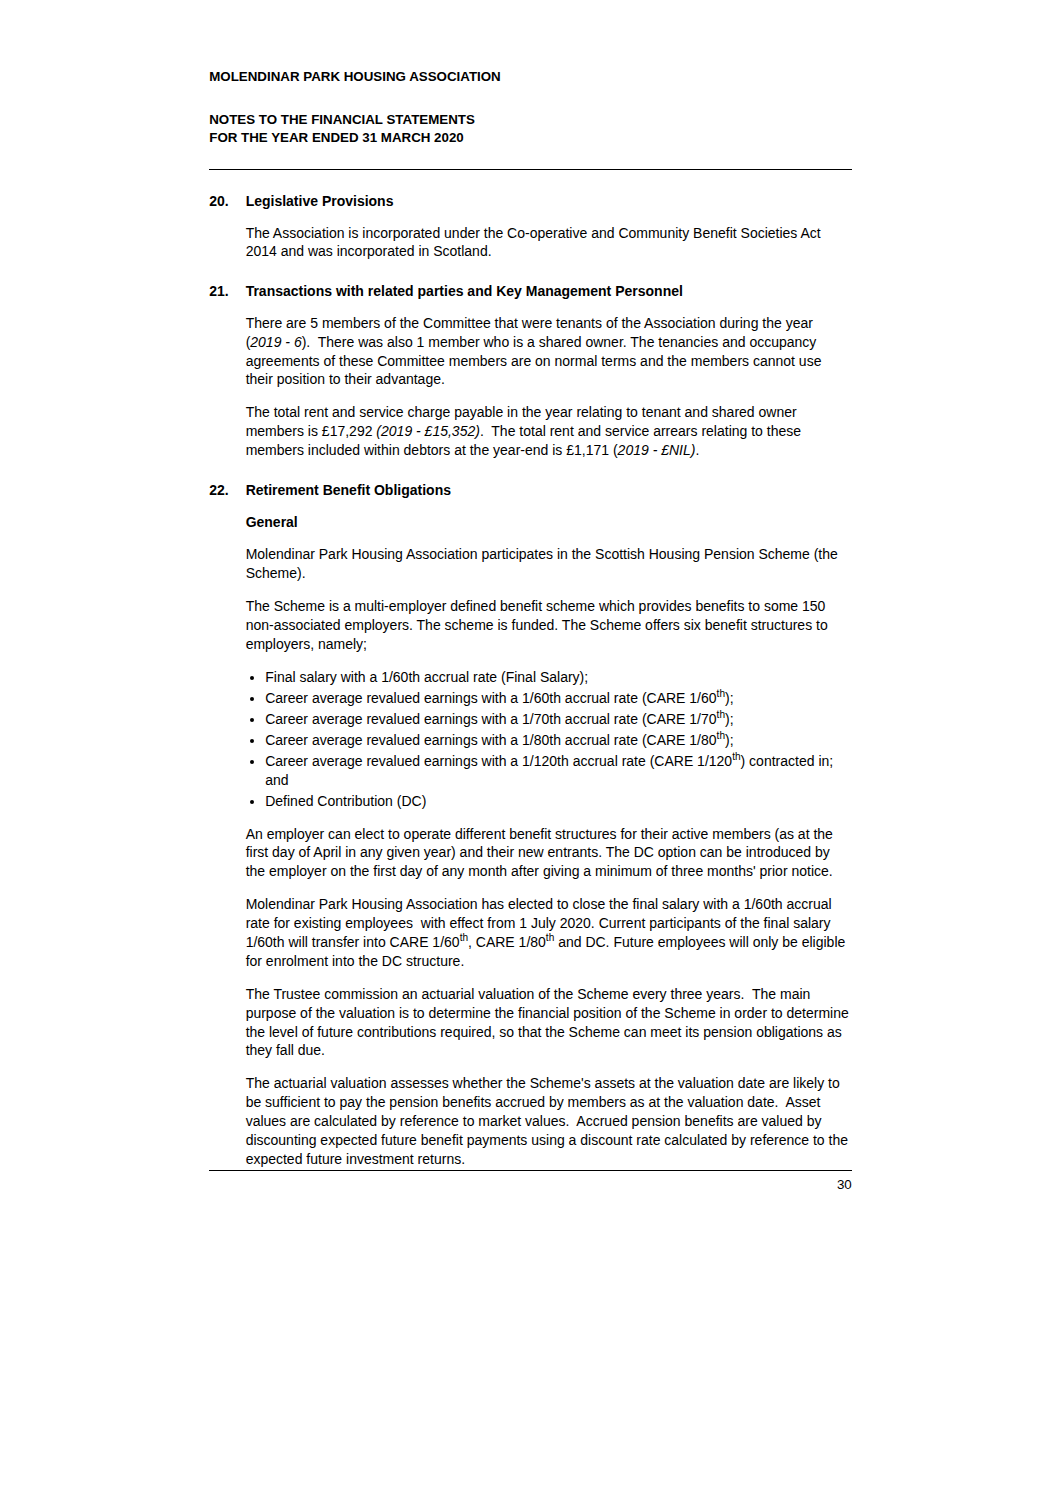MOLENDINAR PARK HOUSING ASSOCIATION
NOTES TO THE FINANCIAL STATEMENTS
FOR THE YEAR ENDED 31 MARCH 2020
20. Legislative Provisions
The Association is incorporated under the Co-operative and Community Benefit Societies Act 2014 and was incorporated in Scotland.
21. Transactions with related parties and Key Management Personnel
There are 5 members of the Committee that were tenants of the Association during the year (2019 - 6). There was also 1 member who is a shared owner. The tenancies and occupancy agreements of these Committee members are on normal terms and the members cannot use their position to their advantage.
The total rent and service charge payable in the year relating to tenant and shared owner members is £17,292 (2019 - £15,352). The total rent and service arrears relating to these members included within debtors at the year-end is £1,171 (2019 - £NIL).
22. Retirement Benefit Obligations
General
Molendinar Park Housing Association participates in the Scottish Housing Pension Scheme (the Scheme).
The Scheme is a multi-employer defined benefit scheme which provides benefits to some 150 non-associated employers. The scheme is funded. The Scheme offers six benefit structures to employers, namely;
Final salary with a 1/60th accrual rate (Final Salary);
Career average revalued earnings with a 1/60th accrual rate (CARE 1/60th);
Career average revalued earnings with a 1/70th accrual rate (CARE 1/70th);
Career average revalued earnings with a 1/80th accrual rate (CARE 1/80th);
Career average revalued earnings with a 1/120th accrual rate (CARE 1/120th) contracted in; and
Defined Contribution (DC)
An employer can elect to operate different benefit structures for their active members (as at the first day of April in any given year) and their new entrants. The DC option can be introduced by the employer on the first day of any month after giving a minimum of three months' prior notice.
Molendinar Park Housing Association has elected to close the final salary with a 1/60th accrual rate for existing employees with effect from 1 July 2020. Current participants of the final salary 1/60th will transfer into CARE 1/60th, CARE 1/80th and DC. Future employees will only be eligible for enrolment into the DC structure.
The Trustee commission an actuarial valuation of the Scheme every three years. The main purpose of the valuation is to determine the financial position of the Scheme in order to determine the level of future contributions required, so that the Scheme can meet its pension obligations as they fall due.
The actuarial valuation assesses whether the Scheme's assets at the valuation date are likely to be sufficient to pay the pension benefits accrued by members as at the valuation date. Asset values are calculated by reference to market values. Accrued pension benefits are valued by discounting expected future benefit payments using a discount rate calculated by reference to the expected future investment returns.
30